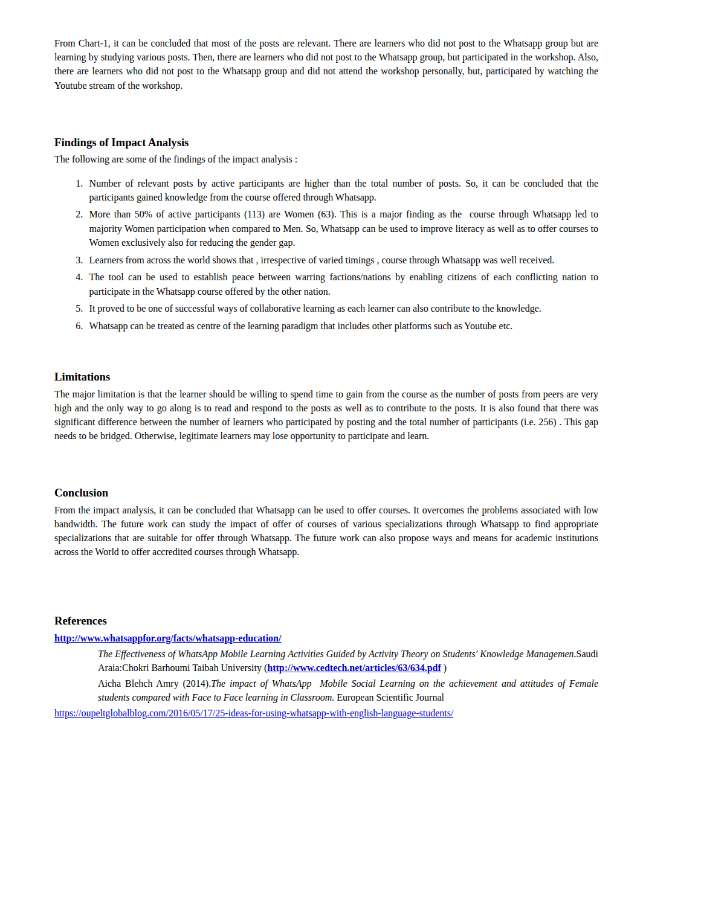From Chart-1, it can be concluded that most of the posts are relevant. There are learners who did not post to the Whatsapp group but are learning by studying various posts. Then, there are learners who did not post to the Whatsapp group, but participated in the workshop. Also, there are learners who did not post to the Whatsapp group and did not attend the workshop personally, but, participated by watching the Youtube stream of the workshop.
Findings of Impact Analysis
The following are some of the findings of the impact analysis :
Number of relevant posts by active participants are higher than the total number of posts. So, it can be concluded that the participants gained knowledge from the course offered through Whatsapp.
More than 50% of active participants (113) are Women (63). This is a major finding as the course through Whatsapp led to majority Women participation when compared to Men. So, Whatsapp can be used to improve literacy as well as to offer courses to Women exclusively also for reducing the gender gap.
Learners from across the world shows that , irrespective of varied timings , course through Whatsapp was well received.
The tool can be used to establish peace between warring factions/nations by enabling citizens of each conflicting nation to participate in the Whatsapp course offered by the other nation.
It proved to be one of successful ways of collaborative learning as each learner can also contribute to the knowledge.
Whatsapp can be treated as centre of the learning paradigm that includes other platforms such as Youtube etc.
Limitations
The major limitation is that the learner should be willing to spend time to gain from the course as the number of posts from peers are very high and the only way to go along is to read and respond to the posts as well as to contribute to the posts. It is also found that there was significant difference between the number of learners who participated by posting and the total number of participants (i.e. 256) . This gap needs to be bridged. Otherwise, legitimate learners may lose opportunity to participate and learn.
Conclusion
From the impact analysis, it can be concluded that Whatsapp can be used to offer courses. It overcomes the problems associated with low bandwidth. The future work can study the impact of offer of courses of various specializations through Whatsapp to find appropriate specializations that are suitable for offer through Whatsapp. The future work can also propose ways and means for academic institutions across the World to offer accredited courses through Whatsapp.
References
http://www.whatsappfor.org/facts/whatsapp-education/
The Effectiveness of WhatsApp Mobile Learning Activities Guided by Activity Theory on Students' Knowledge Managemen.Saudi Araia:Chokri Barhoumi Taibah University (http://www.cedtech.net/articles/63/634.pdf )
Aicha Blehch Amry (2014).The impact of WhatsApp Mobile Social Learning on the achievement and attitudes of Female students compared with Face to Face learning in Classroom. European Scientific Journal
https://oupeltglobalblog.com/2016/05/17/25-ideas-for-using-whatsapp-with-english-language-students/